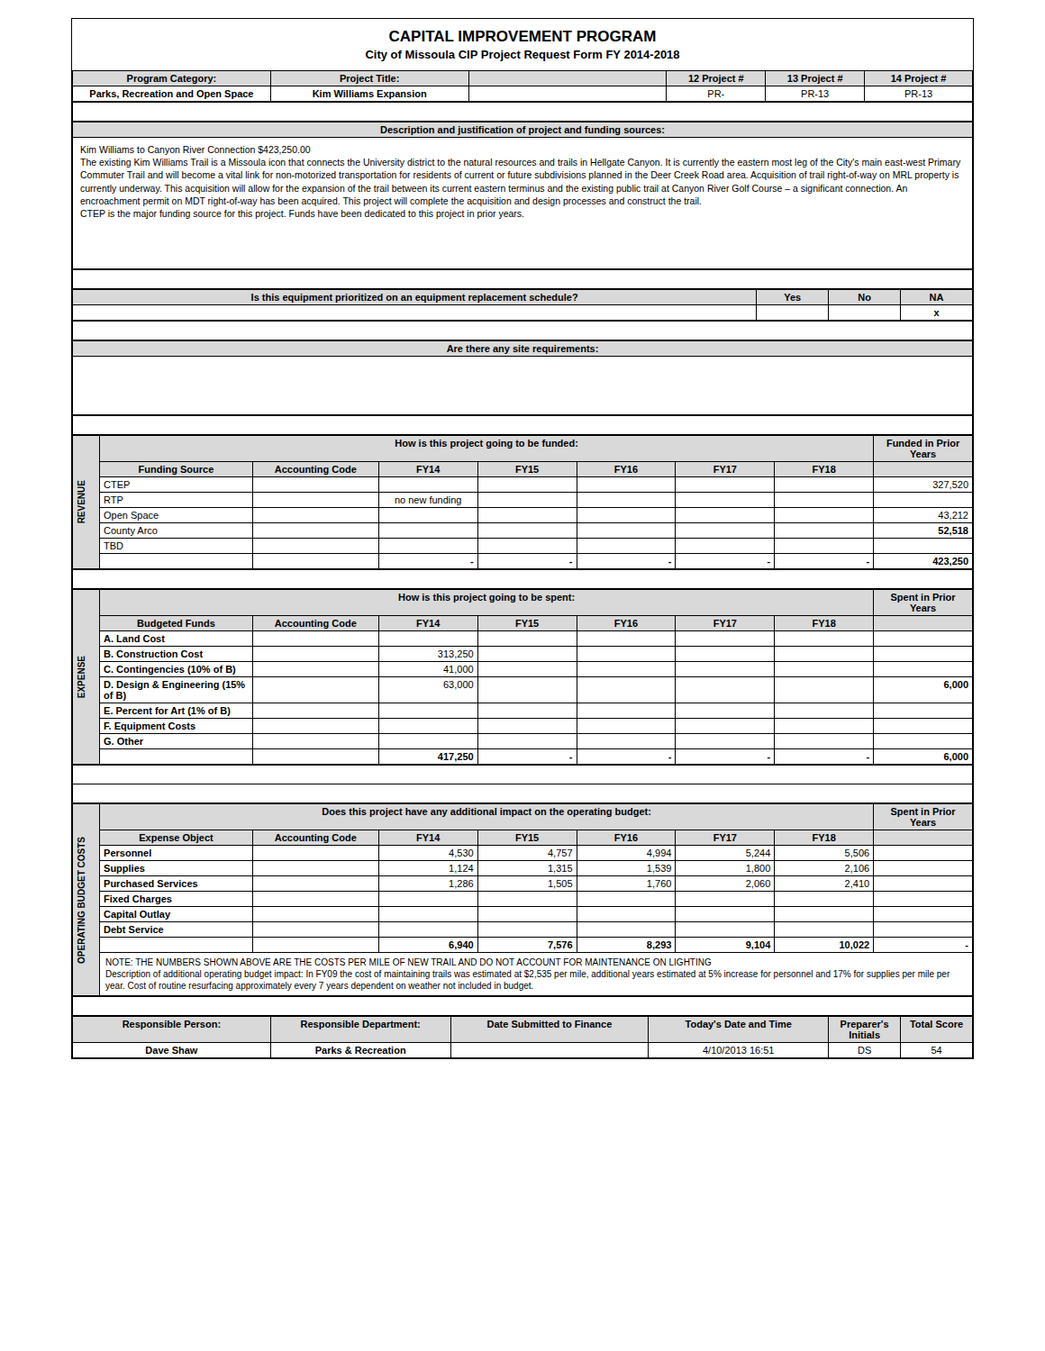CAPITAL IMPROVEMENT PROGRAM
City of Missoula CIP Project Request Form FY 2014-2018
| Program Category: | Project Title: | | 12 Project # | 13 Project # | 14 Project # |
| --- | --- | --- | --- | --- | --- |
| Parks, Recreation and Open Space | Kim Williams Expansion | | PR- | PR-13 | PR-13 |
| Description and justification of project and funding sources: |
| Kim Williams to Canyon River Connection $423,250.00 The existing Kim Williams Trail is a Missoula icon that connects the University district to the natural resources and trails in Hellgate Canyon. It is currently the eastern most leg of the City's main east-west Primary Commuter Trail and will become a vital link for non-motorized transportation for residents of current or future subdivisions planned in the Deer Creek Road area. Acquisition of trail right-of-way on MRL property is currently underway. This acquisition will allow for the expansion of the trail between its current eastern terminus and the existing public trail at Canyon River Golf Course – a significant connection. An encroachment permit on MDT right-of-way has been acquired. This project will complete the acquisition and design processes and construct the trail. CTEP is the major funding source for this project. Funds have been dedicated to this project in prior years. |
| Is this equipment prioritized on an equipment replacement schedule? | Yes | No | NA |
| | | | x |
| Are there any site requirements: |
| REVENUE | How is this project going to be funded: | Funded in Prior Years |
| Funding Source | Accounting Code | FY14 | FY15 | FY16 | FY17 | FY18 | |
| CTEP | | | | | | | 327,520 |
| RTP | | no new funding | | | | | |
| Open Space | | | | | | | 43,212 |
| County Arco | | | | | | | 52,518 |
| TBD | | | | | | | |
| | | - | - | - | - | - | 423,250 |
| EXPENSE | How is this project going to be spent: | Spent in Prior Years |
| Budgeted Funds | Accounting Code | FY14 | FY15 | FY16 | FY17 | FY18 | |
| A. Land Cost | | | | | | | |
| B. Construction Cost | | 313,250 | | | | | |
| C. Contingencies (10% of B) | | 41,000 | | | | | |
| D. Design & Engineering (15% of B) | | 63,000 | | | | | 6,000 |
| E. Percent for Art (1% of B) | | | | | | | |
| F. Equipment Costs | | | | | | | |
| G. Other | | | | | | | |
| | | 417,250 | - | - | - | - | 6,000 |
| OPERATING BUDGET COSTS | Does this project have any additional impact on the operating budget: | Spent in Prior Years |
| Expense Object | Accounting Code | FY14 | FY15 | FY16 | FY17 | FY18 | |
| Personnel | | 4,530 | 4,757 | 4,994 | 5,244 | 5,506 | |
| Supplies | | 1,124 | 1,315 | 1,539 | 1,800 | 2,106 | |
| Purchased Services | | 1,286 | 1,505 | 1,760 | 2,060 | 2,410 | |
| Fixed Charges | | | | | | | |
| Capital Outlay | | | | | | | |
| Debt Service | | | | | | | |
| | | 6,940 | 7,576 | 8,293 | 9,104 | 10,022 | - |
| NOTE: THE NUMBERS SHOWN ABOVE ARE THE COSTS PER MILE OF NEW TRAIL AND DO NOT ACCOUNT FOR MAINTENANCE ON LIGHTING Description of additional operating budget impact: In FY09 the cost of maintaining trails was estimated at $2,535 per mile, additional years estimated at 5% increase for personnel and 17% for supplies per mile per year. Cost of routine resurfacing approximately every 7 years dependent on weather not included in budget. |
| Responsible Person: | Responsible Department: | Date Submitted to Finance | Today's Date and Time | Preparer's Initials | Total Score |
| --- | --- | --- | --- | --- | --- |
| Dave Shaw | Parks & Recreation | | 4/10/2013 16:51 | DS | 54 |